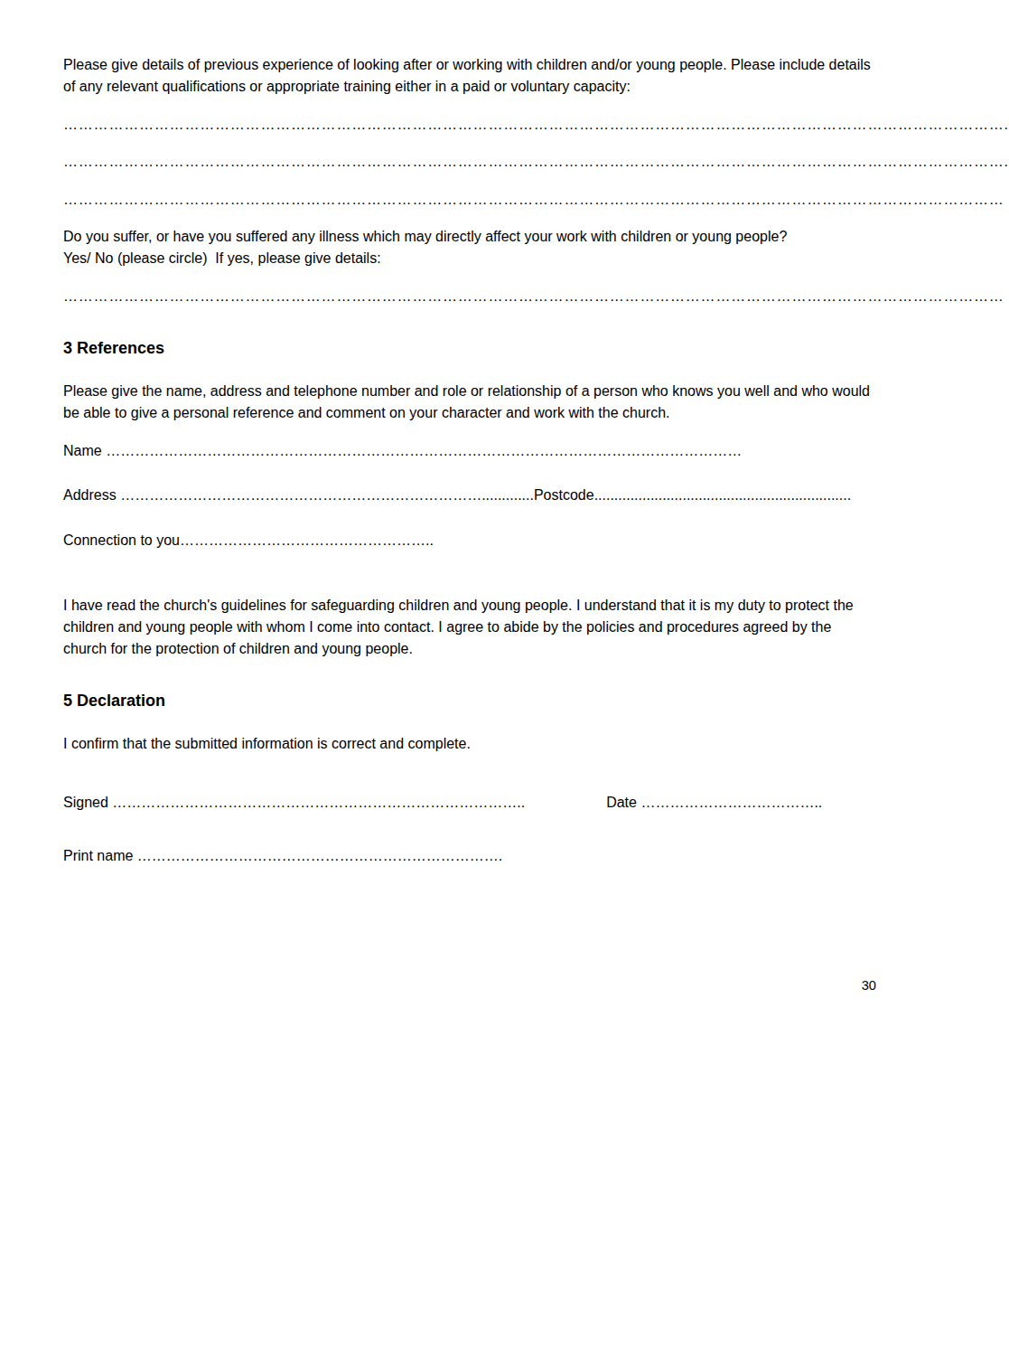Please give details of previous experience of looking after or working with children and/or young people. Please include details of any relevant qualifications or appropriate training either in a paid or voluntary capacity:
……………………………………………………………………………………………………………………………………………………………………. ……………………………………………………………………………………………………………………………………………………………………. ……………………………………………………………………………………………………………………………………………………………………
Do you suffer, or have you suffered any illness which may directly affect your work with children or young people?
Yes/ No (please circle) If yes, please give details:
……………………………………………………………………………………………………………………………………………………………………
3 References
Please give the name, address and telephone number and role or relationship of a person who knows you well and who would be able to give a personal reference and comment on your character and work with the church.
Name ……………………………………………………………………………………………………………………
Address ………………………………………………………………….............Postcode................................................................
Connection to you……………………………………………..
I have read the church's guidelines for safeguarding children and young people. I understand that it is my duty to protect the children and young people with whom I come into contact. I agree to abide by the policies and procedures agreed by the church for the protection of children and young people.
5 Declaration
I confirm that the submitted information is correct and complete.
Signed …………………………………………………………………………..
Date ………………………………..
Print name ………………………………………………………………….
30